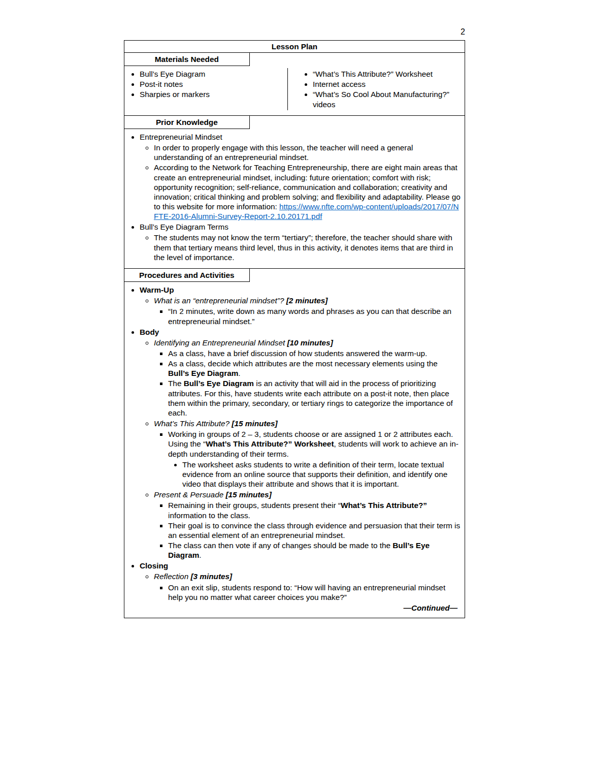2
| Lesson Plan |
| / Materials Needed / / / Bull’s Eye Diagram Post-it notes Sharpies or markers / / “What’s This Attribute?” Worksheet Internet access “What’s So Cool About Manufacturing?” videos / |
| / Prior Knowledge / / Entrepreneurial Mindset In order to properly engage with this lesson, the teacher will need a general understanding of an entrepreneurial mindset. According to the Network for Teaching Entrepreneurship, there are eight main areas that create an entrepreneurial mindset, including: future orientation; comfort with risk; opportunity recognition; self-reliance, communication and collaboration; creativity and innovation; critical thinking and problem solving; and flexibility and adaptability. Please go to this website for more information: https://www.nfte.com/wp-content/uploads/2017/07/NFTE-2016-Alumni-Survey-Report-2.10.20171.pdf Bull’s Eye Diagram Terms The students may not know the term “tertiary”; therefore, the teacher should share with them that tertiary means third level, thus in this activity, it denotes items that are third in the level of importance. |
| / Procedures and Activities / / Warm-Up What is an “entrepreneurial mindset”? [2 minutes] “In 2 minutes, write down as many words and phrases as you can that describe an entrepreneurial mindset.” Body Identifying an Entrepreneurial Mindset [10 minutes] As a class, have a brief discussion of how students answered the warm-up. As a class, decide which attributes are the most necessary elements using the Bull’s Eye Diagram . The Bull’s Eye Diagram is an activity that will aid in the process of prioritizing attributes. For this, have students write each attribute on a post-it note, then place them within the primary, secondary, or tertiary rings to categorize the importance of each. What’s This Attribute? [15 minutes] Working in groups of 2 – 3, students choose or are assigned 1 or 2 attributes each. Using the “ What’s This Attribute?” Worksheet , students will work to achieve an in-depth understanding of their terms. The worksheet asks students to write a definition of their term, locate textual evidence from an online source that supports their definition, and identify one video that displays their attribute and shows that it is important. Present & Persuade [15 minutes] Remaining in their groups, students present their “ What’s This Attribute?” information to the class. Their goal is to convince the class through evidence and persuasion that their term is an essential element of an entrepreneurial mindset. The class can then vote if any of changes should be made to the Bull’s Eye Diagram . Closing Reflection [3 minutes] On an exit slip, students respond to: “How will having an entrepreneurial mindset help you no matter what career choices you make?” —Continued— |